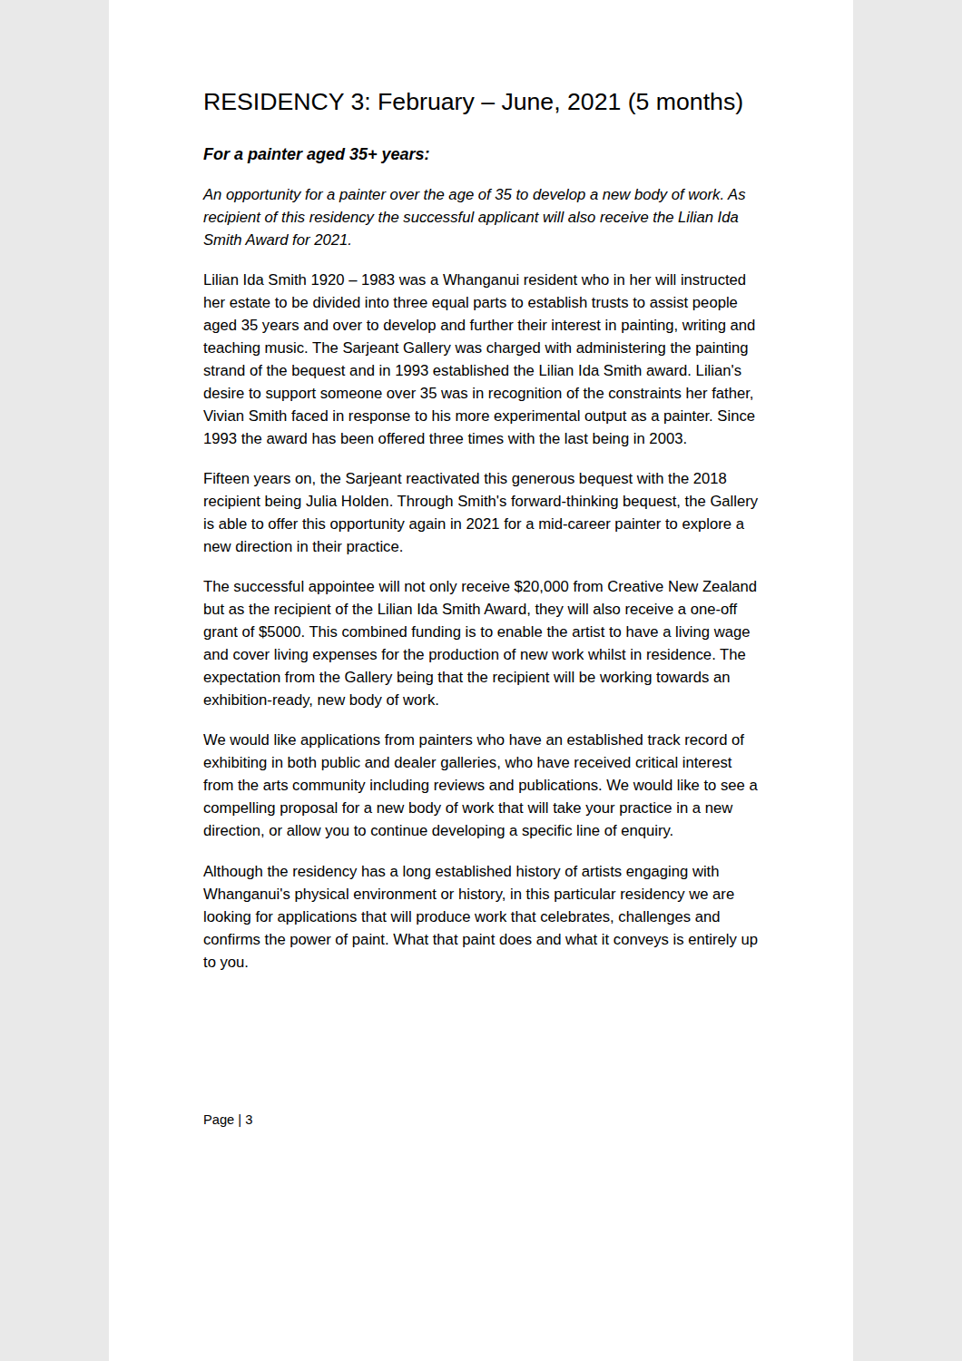RESIDENCY 3: February – June, 2021 (5 months)
For a painter aged 35+ years:
An opportunity for a painter over the age of 35 to develop a new body of work. As recipient of this residency the successful applicant will also receive the Lilian Ida Smith Award for 2021.
Lilian Ida Smith 1920 – 1983 was a Whanganui resident who in her will instructed her estate to be divided into three equal parts to establish trusts to assist people aged 35 years and over to develop and further their interest in painting, writing and teaching music. The Sarjeant Gallery was charged with administering the painting strand of the bequest and in 1993 established the Lilian Ida Smith award. Lilian's desire to support someone over 35 was in recognition of the constraints her father, Vivian Smith faced in response to his more experimental output as a painter. Since 1993 the award has been offered three times with the last being in 2003.
Fifteen years on, the Sarjeant reactivated this generous bequest with the 2018 recipient being Julia Holden. Through Smith's forward-thinking bequest, the Gallery is able to offer this opportunity again in 2021 for a mid-career painter to explore a new direction in their practice.
The successful appointee will not only receive $20,000 from Creative New Zealand but as the recipient of the Lilian Ida Smith Award, they will also receive a one-off grant of $5000. This combined funding is to enable the artist to have a living wage and cover living expenses for the production of new work whilst in residence. The expectation from the Gallery being that the recipient will be working towards an exhibition-ready, new body of work.
We would like applications from painters who have an established track record of exhibiting in both public and dealer galleries, who have received critical interest from the arts community including reviews and publications. We would like to see a compelling proposal for a new body of work that will take your practice in a new direction, or allow you to continue developing a specific line of enquiry.
Although the residency has a long established history of artists engaging with Whanganui's physical environment or history, in this particular residency we are looking for applications that will produce work that celebrates, challenges and confirms the power of paint. What that paint does and what it conveys is entirely up to you.
Page | 3